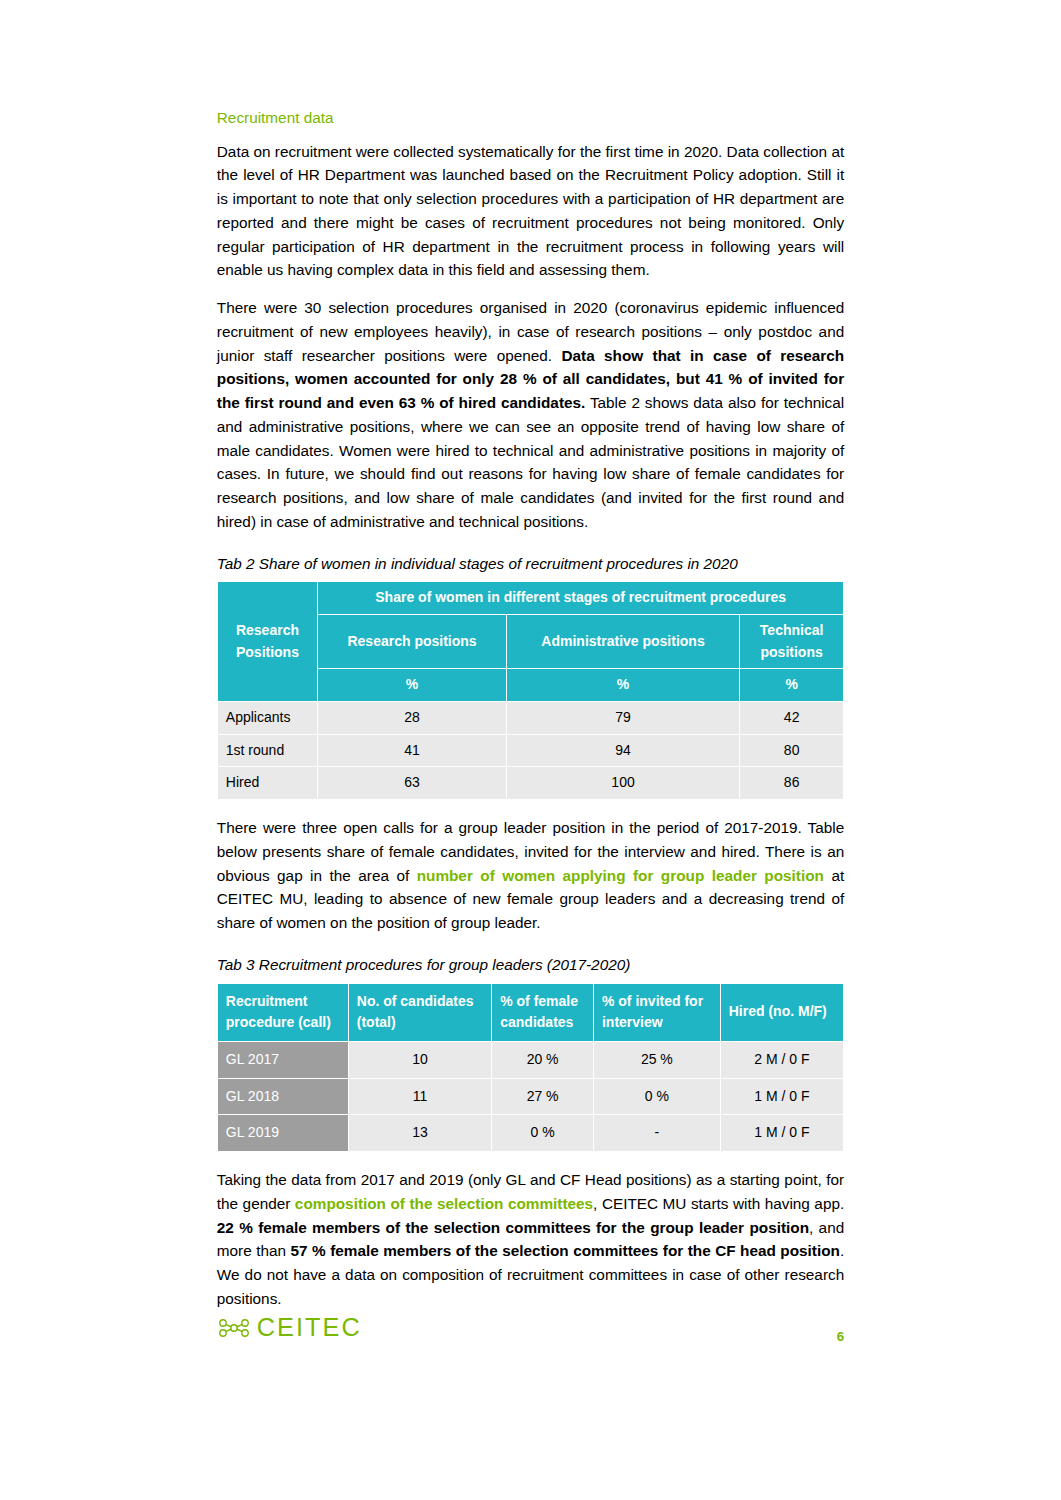Recruitment data
Data on recruitment were collected systematically for the first time in 2020. Data collection at the level of HR Department was launched based on the Recruitment Policy adoption. Still it is important to note that only selection procedures with a participation of HR department are reported and there might be cases of recruitment procedures not being monitored. Only regular participation of HR department in the recruitment process in following years will enable us having complex data in this field and assessing them.
There were 30 selection procedures organised in 2020 (coronavirus epidemic influenced recruitment of new employees heavily), in case of research positions – only postdoc and junior staff researcher positions were opened. Data show that in case of research positions, women accounted for only 28 % of all candidates, but 41 % of invited for the first round and even 63 % of hired candidates. Table 2 shows data also for technical and administrative positions, where we can see an opposite trend of having low share of male candidates. Women were hired to technical and administrative positions in majority of cases. In future, we should find out reasons for having low share of female candidates for research positions, and low share of male candidates (and invited for the first round and hired) in case of administrative and technical positions.
Tab 2 Share of women in individual stages of recruitment procedures in 2020
| Research Positions | Share of women in different stages of recruitment procedures |
| --- | --- |
| Research positions | Administrative positions | Technical positions |
| % | % | % |
| Applicants | 28 | 79 | 42 |
| 1st round | 41 | 94 | 80 |
| Hired | 63 | 100 | 86 |
There were three open calls for a group leader position in the period of 2017-2019. Table below presents share of female candidates, invited for the interview and hired. There is an obvious gap in the area of number of women applying for group leader position at CEITEC MU, leading to absence of new female group leaders and a decreasing trend of share of women on the position of group leader.
Tab 3 Recruitment procedures for group leaders (2017-2020)
| Recruitment procedure (call) | No. of candidates (total) | % of female candidates | % of invited for interview | Hired (no. M/F) |
| --- | --- | --- | --- | --- |
| GL 2017 | 10 | 20 % | 25 % | 2 M / 0 F |
| GL 2018 | 11 | 27 % | 0 % | 1 M / 0 F |
| GL 2019 | 13 | 0 % | - | 1 M / 0 F |
Taking the data from 2017 and 2019 (only GL and CF Head positions) as a starting point, for the gender composition of the selection committees, CEITEC MU starts with having app. 22 % female members of the selection committees for the group leader position, and more than 57 % female members of the selection committees for the CF head position. We do not have a data on composition of recruitment committees in case of other research positions.
CEITEC
6